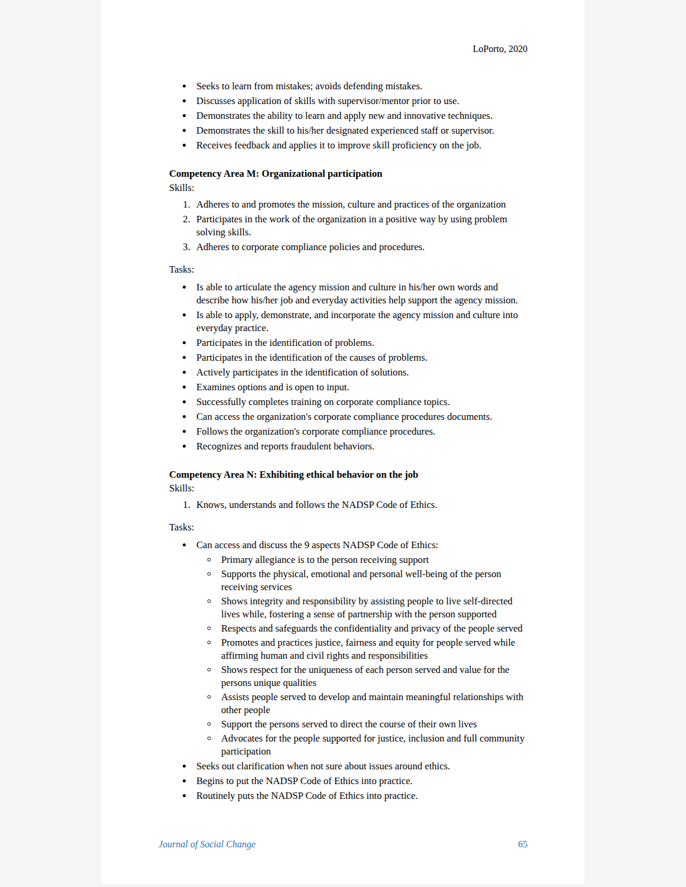LoPorto, 2020
Seeks to learn from mistakes; avoids defending mistakes.
Discusses application of skills with supervisor/mentor prior to use.
Demonstrates the ability to learn and apply new and innovative techniques.
Demonstrates the skill to his/her designated experienced staff or supervisor.
Receives feedback and applies it to improve skill proficiency on the job.
Competency Area M: Organizational participation
Skills:
Adheres to and promotes the mission, culture and practices of the organization
Participates in the work of the organization in a positive way by using problem solving skills.
Adheres to corporate compliance policies and procedures.
Tasks:
Is able to articulate the agency mission and culture in his/her own words and describe how his/her job and everyday activities help support the agency mission.
Is able to apply, demonstrate, and incorporate the agency mission and culture into everyday practice.
Participates in the identification of problems.
Participates in the identification of the causes of problems.
Actively participates in the identification of solutions.
Examines options and is open to input.
Successfully completes training on corporate compliance topics.
Can access the organization's corporate compliance procedures documents.
Follows the organization's corporate compliance procedures.
Recognizes and reports fraudulent behaviors.
Competency Area N: Exhibiting ethical behavior on the job
Skills:
Knows, understands and follows the NADSP Code of Ethics.
Tasks:
Can access and discuss the 9 aspects NADSP Code of Ethics:
Primary allegiance is to the person receiving support
Supports the physical, emotional and personal well-being of the person receiving services
Shows integrity and responsibility by assisting people to live self-directed lives while, fostering a sense of partnership with the person supported
Respects and safeguards the confidentiality and privacy of the people served
Promotes and practices justice, fairness and equity for people served while affirming human and civil rights and responsibilities
Shows respect for the uniqueness of each person served and value for the persons unique qualities
Assists people served to develop and maintain meaningful relationships with other people
Support the persons served to direct the course of their own lives
Advocates for the people supported for justice, inclusion and full community participation
Seeks out clarification when not sure about issues around ethics.
Begins to put the NADSP Code of Ethics into practice.
Routinely puts the NADSP Code of Ethics into practice.
Journal of Social Change 65